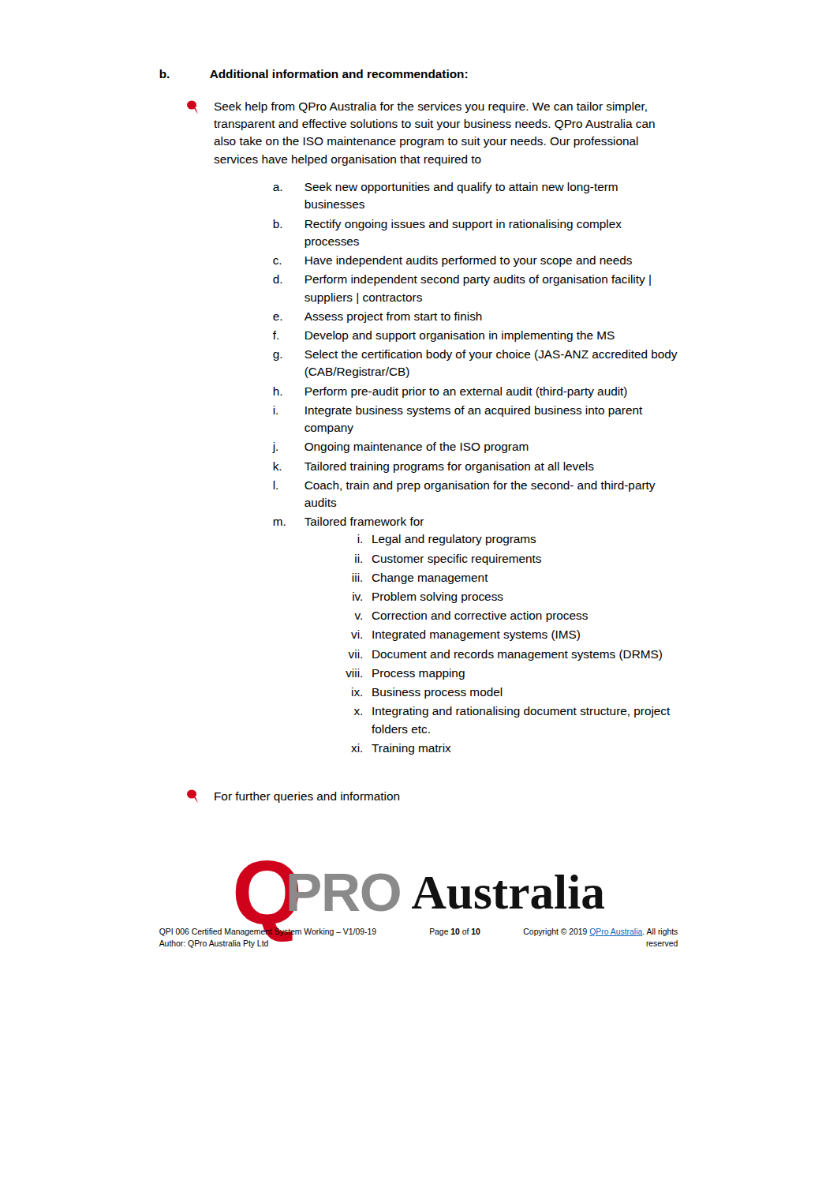b. Additional information and recommendation:
Seek help from QPro Australia for the services you require. We can tailor simpler, transparent and effective solutions to suit your business needs. QPro Australia can also take on the ISO maintenance program to suit your needs. Our professional services have helped organisation that required to
a. Seek new opportunities and qualify to attain new long-term businesses
b. Rectify ongoing issues and support in rationalising complex processes
c. Have independent audits performed to your scope and needs
d. Perform independent second party audits of organisation facility | suppliers | contractors
e. Assess project from start to finish
f. Develop and support organisation in implementing the MS
g. Select the certification body of your choice (JAS-ANZ accredited body (CAB/Registrar/CB)
h. Perform pre-audit prior to an external audit (third-party audit)
i. Integrate business systems of an acquired business into parent company
j. Ongoing maintenance of the ISO program
k. Tailored training programs for organisation at all levels
l. Coach, train and prep organisation for the second- and third-party audits
m. Tailored framework for
i. Legal and regulatory programs
ii. Customer specific requirements
iii. Change management
iv. Problem solving process
v. Correction and corrective action process
vi. Integrated management systems (IMS)
vii. Document and records management systems (DRMS)
viii. Process mapping
ix. Business process model
x. Integrating and rationalising document structure, project folders etc.
xi. Training matrix
For further queries and information
QPRO Australia
QPI 006 Certified Management System Working – V1/09-19
Author: QPro Australia Pty Ltd
Page 10 of 10
Copyright © 2019 QPro Australia. All rights reserved